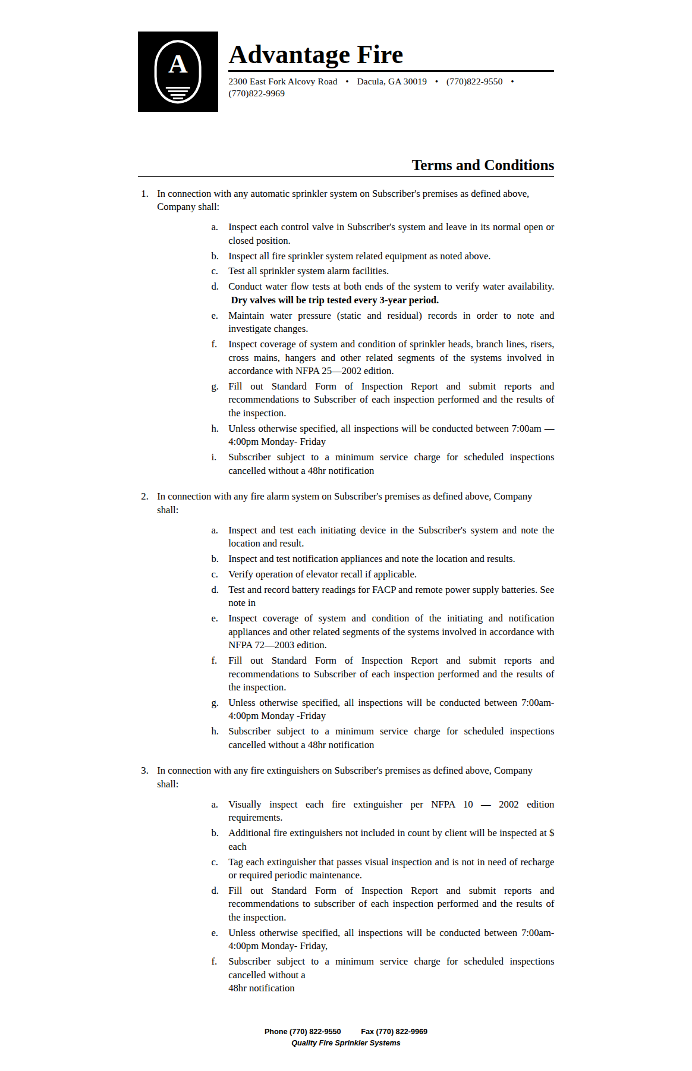A
Advantage Fire
2300 East Fork Alcovy Road • Dacula, GA 30019 • (770)822-9550 • (770)822-9969
Terms and Conditions
In connection with any automatic sprinkler system on Subscriber's premises as defined above, Company shall:
Inspect each control valve in Subscriber's system and leave in its normal open or closed position.
Inspect all fire sprinkler system related equipment as noted above.
Test all sprinkler system alarm facilities.
Conduct water flow tests at both ends of the system to verify water availability. Dry valves will be trip tested every 3-year period.
Maintain water pressure (static and residual) records in order to note and investigate changes.
Inspect coverage of system and condition of sprinkler heads, branch lines, risers, cross mains, hangers and other related segments of the systems involved in accordance with NFPA 25—2002 edition.
Fill out Standard Form of Inspection Report and submit reports and recommendations to Subscriber of each inspection performed and the results of the inspection.
Unless otherwise specified, all inspections will be conducted between 7:00am — 4:00pm Monday- Friday
Subscriber subject to a minimum service charge for scheduled inspections cancelled without a 48hr notification
In connection with any fire alarm system on Subscriber's premises as defined above, Company shall:
Inspect and test each initiating device in the Subscriber's system and note the location and result.
Inspect and test notification appliances and note the location and results.
Verify operation of elevator recall if applicable.
Test and record battery readings for FACP and remote power supply batteries. See note in
Inspect coverage of system and condition of the initiating and notification appliances and other related segments of the systems involved in accordance with NFPA 72—2003 edition.
Fill out Standard Form of Inspection Report and submit reports and recommendations to Subscriber of each inspection performed and the results of the inspection.
Unless otherwise specified, all inspections will be conducted between 7:00am- 4:00pm Monday -Friday
Subscriber subject to a minimum service charge for scheduled inspections cancelled without a 48hr notification
In connection with any fire extinguishers on Subscriber's premises as defined above, Company shall:
Visually inspect each fire extinguisher per NFPA 10 — 2002 edition requirements.
Additional fire extinguishers not included in count by client will be inspected at $ each
Tag each extinguisher that passes visual inspection and is not in need of recharge or required periodic maintenance.
Fill out Standard Form of Inspection Report and submit reports and recommendations to subscriber of each inspection performed and the results of the inspection.
Unless otherwise specified, all inspections will be conducted between 7:00am-4:00pm Monday- Friday,
Subscriber subject to a minimum service charge for scheduled inspections cancelled without a
48hr notification
Phone (770) 822-9550 Fax (770) 822-9969
Quality Fire Sprinkler Systems